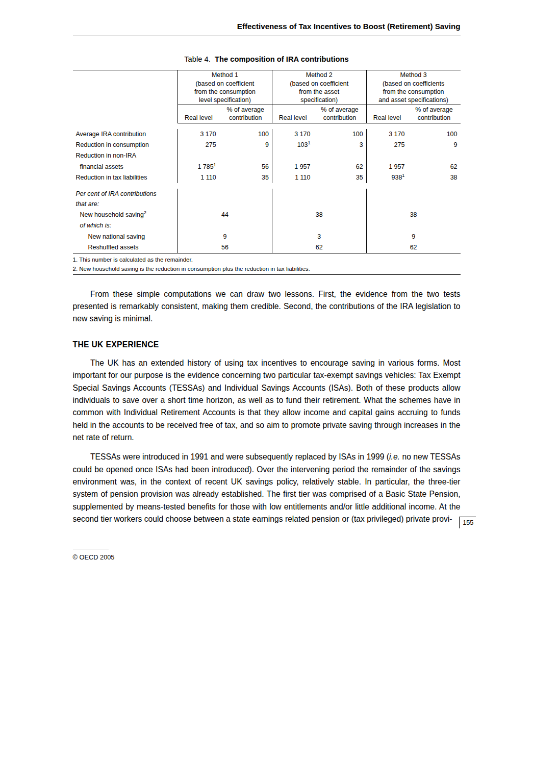Effectiveness of Tax Incentives to Boost (Retirement) Saving
Table 4. The composition of IRA contributions
| | Method 1 (based on coefficient from the consumption level specification) | Method 2 (based on coefficient from the asset specification) | Method 3 (based on coefficients from the consumption and asset specifications) |
| --- | --- | --- | --- |
| Real level | % of average contribution | Real level | % of average contribution | Real level | % of average contribution |
| Average IRA contribution | 3 170 | 100 | 3 170 | 100 | 3 170 | 100 |
| Reduction in consumption | 275 | 9 | 103 1 | 3 | 275 | 9 |
| Reduction in non-IRA | | | | | | |
| financial assets | 1 785 1 | 56 | 1 957 | 62 | 1 957 | 62 |
| Reduction in tax liabilities | 1 110 | 35 | 1 110 | 35 | 938 1 | 38 |
| Per cent of IRA contributions that are: | | | | | | |
| New household saving 2 | 44 | 38 | 38 |
| of which is: | | | | | | |
| New national saving | 9 | 3 | 9 |
| Reshuffled assets | 56 | 62 | 62 |
1. This number is calculated as the remainder.
2. New household saving is the reduction in consumption plus the reduction in tax liabilities.
From these simple computations we can draw two lessons. First, the evidence from the two tests presented is remarkably consistent, making them credible. Second, the contributions of the IRA legislation to new saving is minimal.
THE UK EXPERIENCE
The UK has an extended history of using tax incentives to encourage saving in various forms. Most important for our purpose is the evidence concerning two particular tax-exempt savings vehicles: Tax Exempt Special Savings Accounts (TESSAs) and Individual Savings Accounts (ISAs). Both of these products allow individuals to save over a short time horizon, as well as to fund their retirement. What the schemes have in common with Individual Retirement Accounts is that they allow income and capital gains accruing to funds held in the accounts to be received free of tax, and so aim to promote private saving through increases in the net rate of return.
TESSAs were introduced in 1991 and were subsequently replaced by ISAs in 1999 (i.e. no new TESSAs could be opened once ISAs had been introduced). Over the intervening period the remainder of the savings environment was, in the context of recent UK savings policy, relatively stable. In particular, the three-tier system of pension provision was already established. The first tier was comprised of a Basic State Pension, supplemented by means-tested benefits for those with low entitlements and/or little additional income. At the second tier workers could choose between a state earnings related pension or (tax privileged) private provi-
155
© OECD 2005